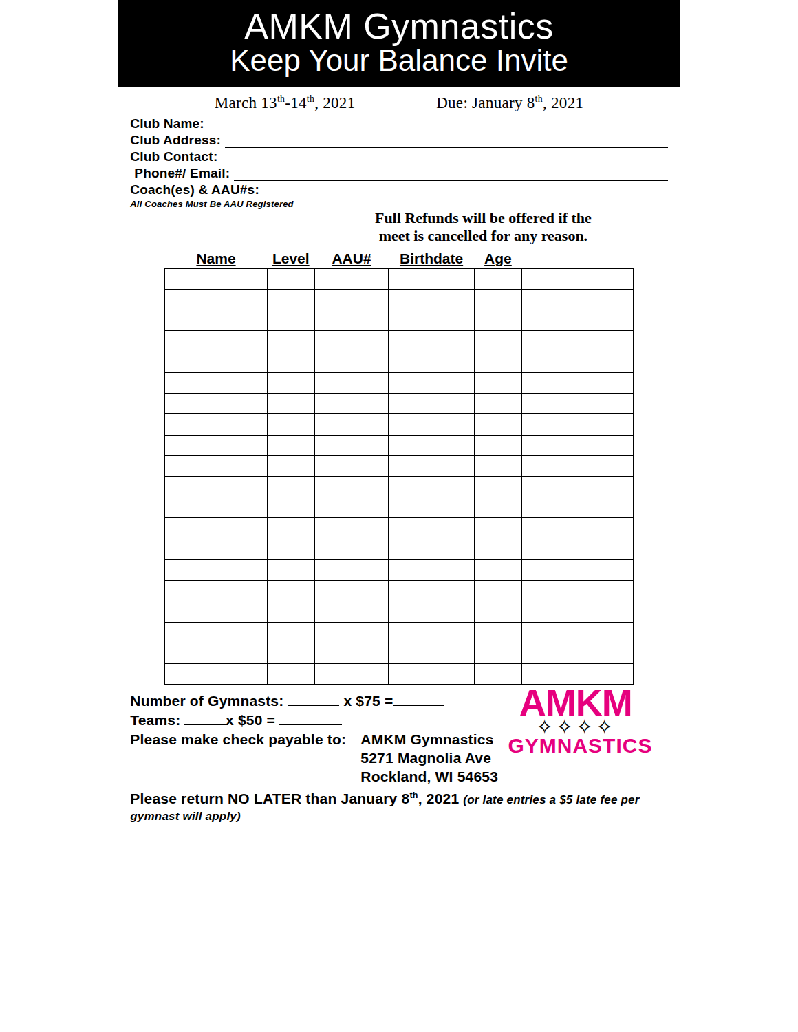AMKM Gymnastics
Keep Your Balance Invite
March 13th-14th, 2021 Due: January 8th, 2021
Club Name:
Club Address:
Club Contact:
Phone#/ Email:
Coach(es) & AAU#s:
All Coaches Must Be AAU Registered
Full Refunds will be offered if the
meet is cancelled for any reason.
| Name | Level | AAU# | Birthdate | Age | |
| --- | --- | --- | --- | --- | --- |
AMKM
✧✧✧✧
GYMNASTICS
Number of Gymnasts: x $75 =
Teams: x $50 =
Please make check payable to: AMKM Gymnastics
5271 Magnolia Ave
Rockland, WI 54653
Please return NO LATER than January 8th, 2021 (or late entries a $5 late fee per gymnast will apply)